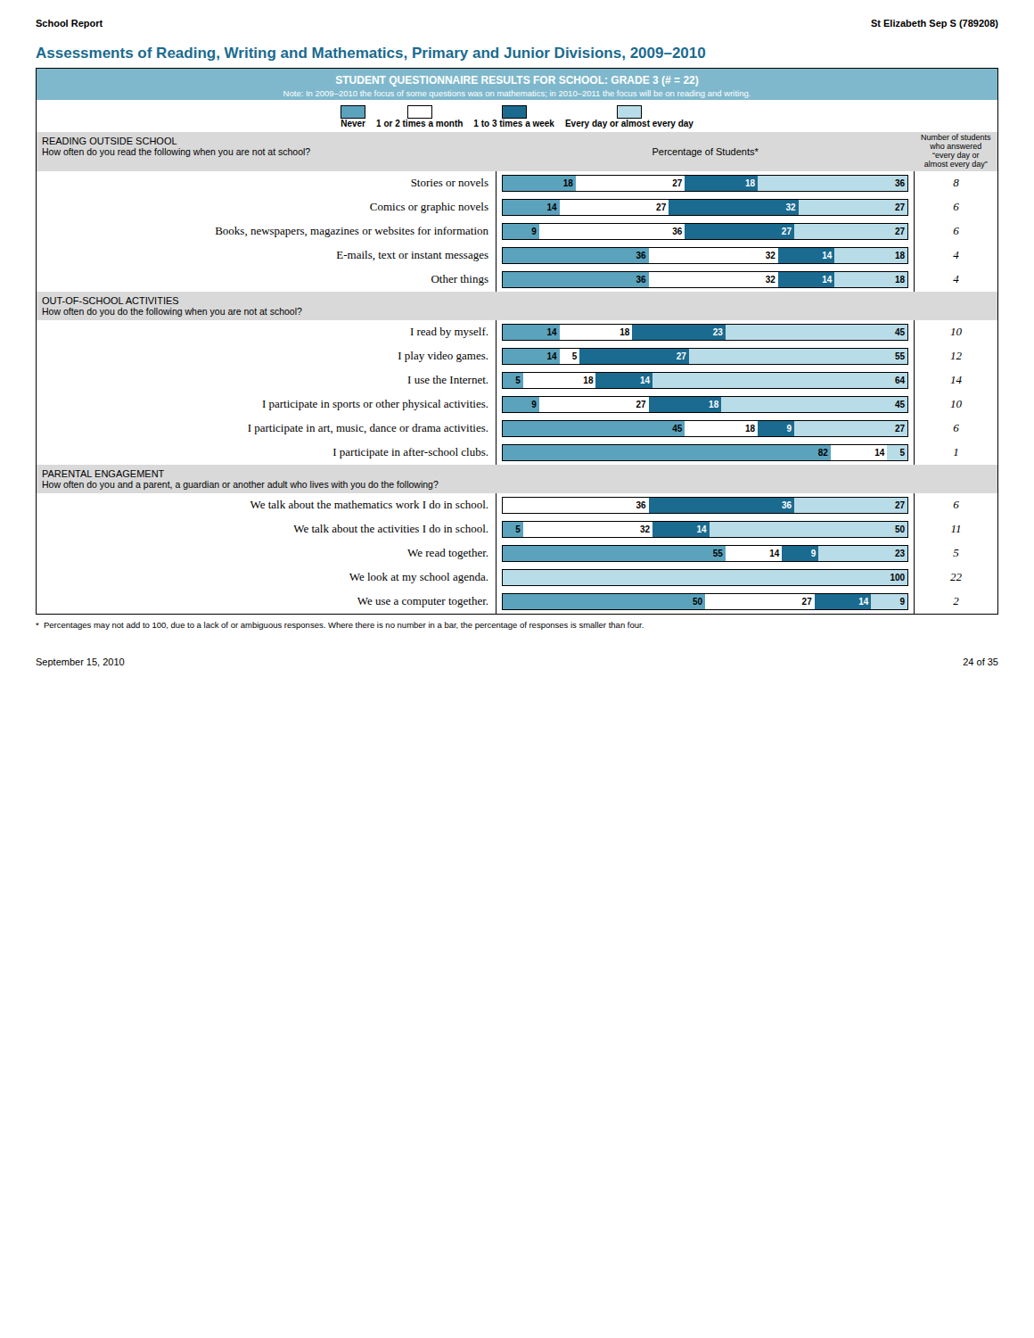School Report
St Elizabeth Sep S (789208)
Assessments of Reading, Writing and Mathematics, Primary and Junior Divisions, 2009–2010
| STUDENT QUESTIONNAIRE RESULTS FOR SCHOOL: GRADE 3 (# = 22) Note: In 2009–2010 the focus of some questions was on mathematics; in 2010–2011 the focus will be on reading and writing. |
| / Never / 1 or 2 times a month / 1 to 3 times a week / Every day or almost every day / |
| READING OUTSIDE SCHOOL How often do you read the following when you are not at school? | Percentage of Students* | Number of students who answered “every day or almost every day” |
| Stories or novels | 18 27 18 36 | 8 |
| Comics or graphic novels | 14 27 32 27 | 6 |
| Books, newspapers, magazines or websites for information | 9 36 27 27 | 6 |
| E-mails, text or instant messages | 36 32 14 18 | 4 |
| Other things | 36 32 14 18 | 4 |
| OUT-OF-SCHOOL ACTIVITIES How often do you do the following when you are not at school? |
| I read by myself. | 14 18 23 45 | 10 |
| I play video games. | 14 5 27 55 | 12 |
| I use the Internet. | 5 18 14 64 | 14 |
| I participate in sports or other physical activities. | 9 27 18 45 | 10 |
| I participate in art, music, dance or drama activities. | 45 18 9 27 | 6 |
| I participate in after-school clubs. | 82 14 5 | 1 |
| PARENTAL ENGAGEMENT How often do you and a parent, a guardian or another adult who lives with you do the following? |
| We talk about the mathematics work I do in school. | 36 36 27 | 6 |
| We talk about the activities I do in school. | 5 32 14 50 | 11 |
| We read together. | 55 14 9 23 | 5 |
| We look at my school agenda. | 100 | 22 |
| We use a computer together. | 50 27 14 9 | 2 |
* Percentages may not add to 100, due to a lack of or ambiguous responses. Where there is no number in a bar, the percentage of responses is smaller than four.
September 15, 2010
24 of 35